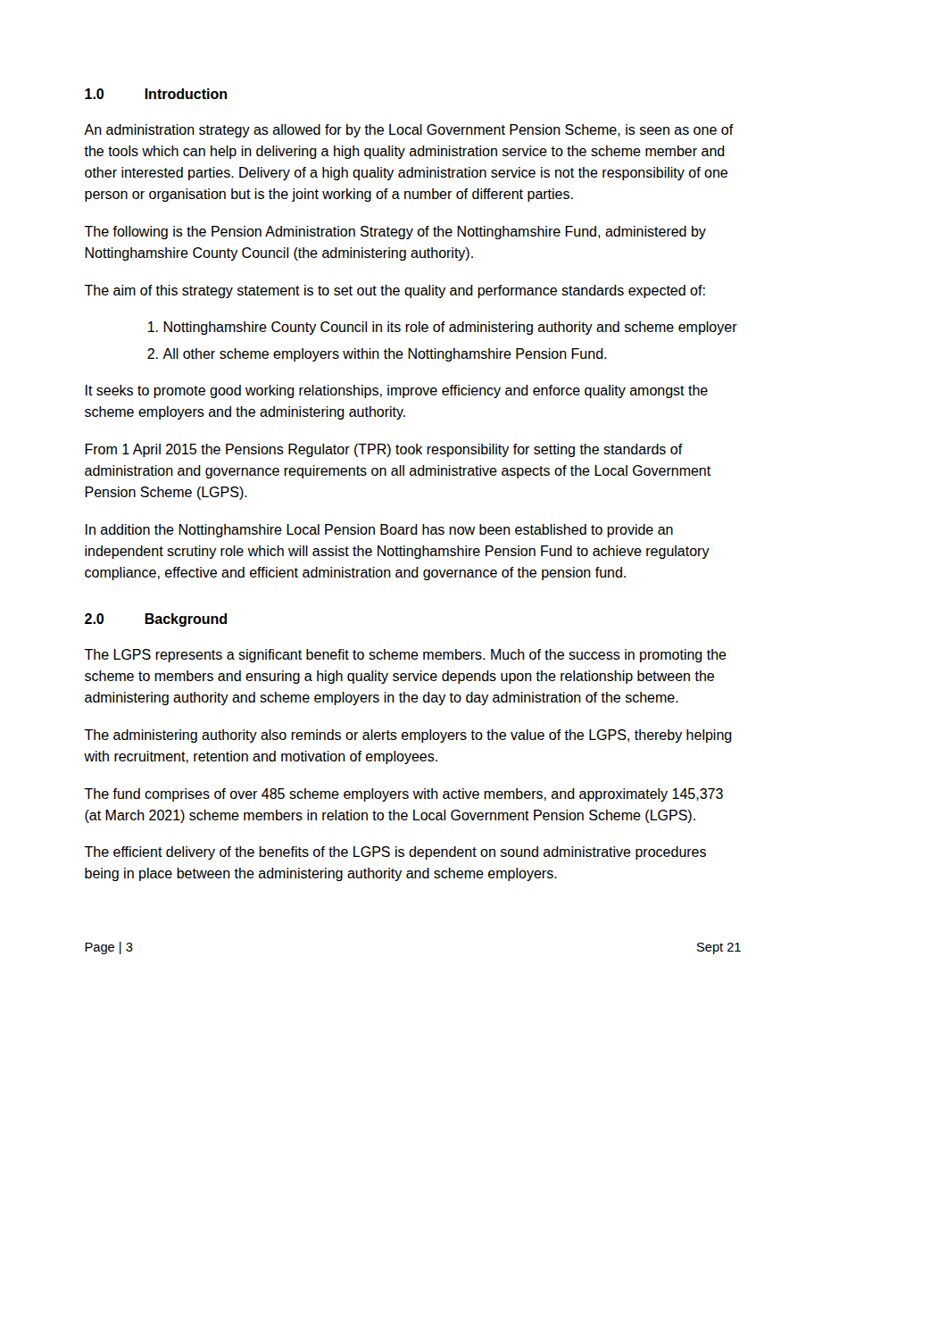1.0 Introduction
An administration strategy as allowed for by the Local Government Pension Scheme, is seen as one of the tools which can help in delivering a high quality administration service to the scheme member and other interested parties. Delivery of a high quality administration service is not the responsibility of one person or organisation but is the joint working of a number of different parties.
The following is the Pension Administration Strategy of the Nottinghamshire Fund, administered by Nottinghamshire County Council (the administering authority).
The aim of this strategy statement is to set out the quality and performance standards expected of:
Nottinghamshire County Council in its role of administering authority and scheme employer
All other scheme employers within the Nottinghamshire Pension Fund.
It seeks to promote good working relationships, improve efficiency and enforce quality amongst the scheme employers and the administering authority.
From 1 April 2015 the Pensions Regulator (TPR) took responsibility for setting the standards of administration and governance requirements on all administrative aspects of the Local Government Pension Scheme (LGPS).
In addition the Nottinghamshire Local Pension Board has now been established to provide an independent scrutiny role which will assist the Nottinghamshire Pension Fund to achieve regulatory compliance, effective and efficient administration and governance of the pension fund.
2.0 Background
The LGPS represents a significant benefit to scheme members. Much of the success in promoting the scheme to members and ensuring a high quality service depends upon the relationship between the administering authority and scheme employers in the day to day administration of the scheme.
The administering authority also reminds or alerts employers to the value of the LGPS, thereby helping with recruitment, retention and motivation of employees.
The fund comprises of over 485 scheme employers with active members, and approximately 145,373 (at March 2021) scheme members in relation to the Local Government Pension Scheme (LGPS).
The efficient delivery of the benefits of the LGPS is dependent on sound administrative procedures being in place between the administering authority and scheme employers.
Page | 3 Sept 21